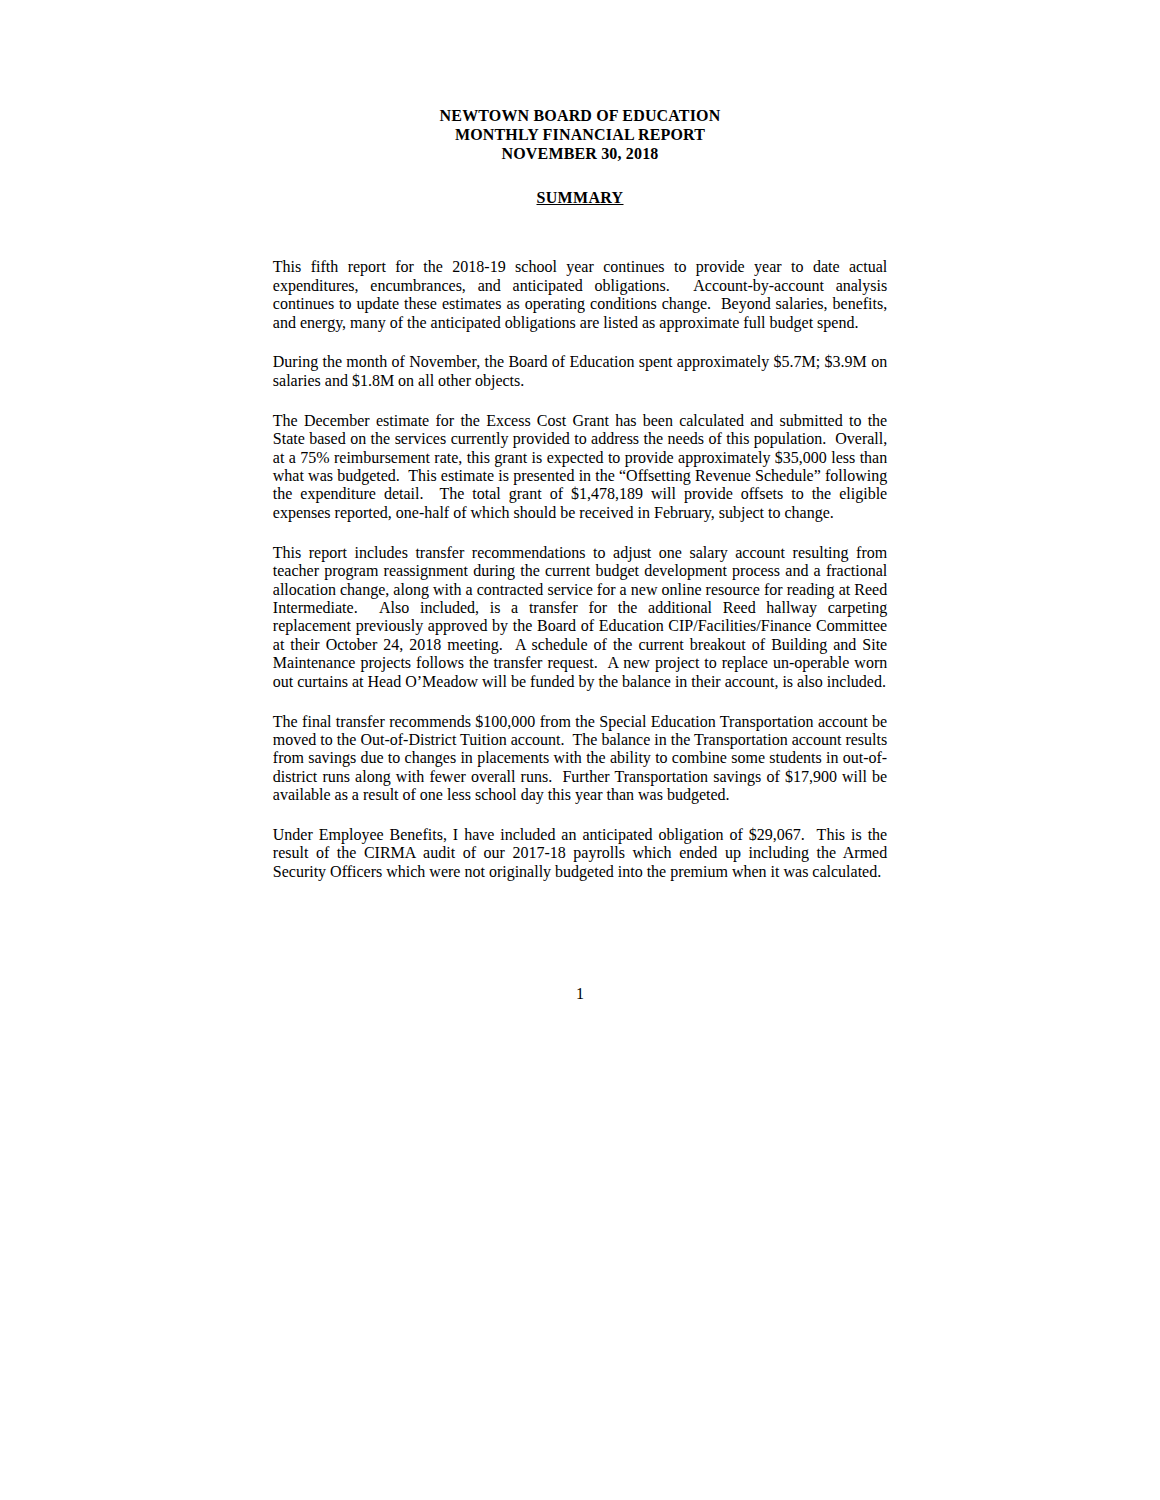NEWTOWN BOARD OF EDUCATION
MONTHLY FINANCIAL REPORT
NOVEMBER 30, 2018
SUMMARY
This fifth report for the 2018-19 school year continues to provide year to date actual expenditures, encumbrances, and anticipated obligations. Account-by-account analysis continues to update these estimates as operating conditions change. Beyond salaries, benefits, and energy, many of the anticipated obligations are listed as approximate full budget spend.
During the month of November, the Board of Education spent approximately $5.7M; $3.9M on salaries and $1.8M on all other objects.
The December estimate for the Excess Cost Grant has been calculated and submitted to the State based on the services currently provided to address the needs of this population. Overall, at a 75% reimbursement rate, this grant is expected to provide approximately $35,000 less than what was budgeted. This estimate is presented in the “Offsetting Revenue Schedule” following the expenditure detail. The total grant of $1,478,189 will provide offsets to the eligible expenses reported, one-half of which should be received in February, subject to change.
This report includes transfer recommendations to adjust one salary account resulting from teacher program reassignment during the current budget development process and a fractional allocation change, along with a contracted service for a new online resource for reading at Reed Intermediate. Also included, is a transfer for the additional Reed hallway carpeting replacement previously approved by the Board of Education CIP/Facilities/Finance Committee at their October 24, 2018 meeting. A schedule of the current breakout of Building and Site Maintenance projects follows the transfer request. A new project to replace un-operable worn out curtains at Head O’Meadow will be funded by the balance in their account, is also included.
The final transfer recommends $100,000 from the Special Education Transportation account be moved to the Out-of-District Tuition account. The balance in the Transportation account results from savings due to changes in placements with the ability to combine some students in out-of-district runs along with fewer overall runs. Further Transportation savings of $17,900 will be available as a result of one less school day this year than was budgeted.
Under Employee Benefits, I have included an anticipated obligation of $29,067. This is the result of the CIRMA audit of our 2017-18 payrolls which ended up including the Armed Security Officers which were not originally budgeted into the premium when it was calculated.
1